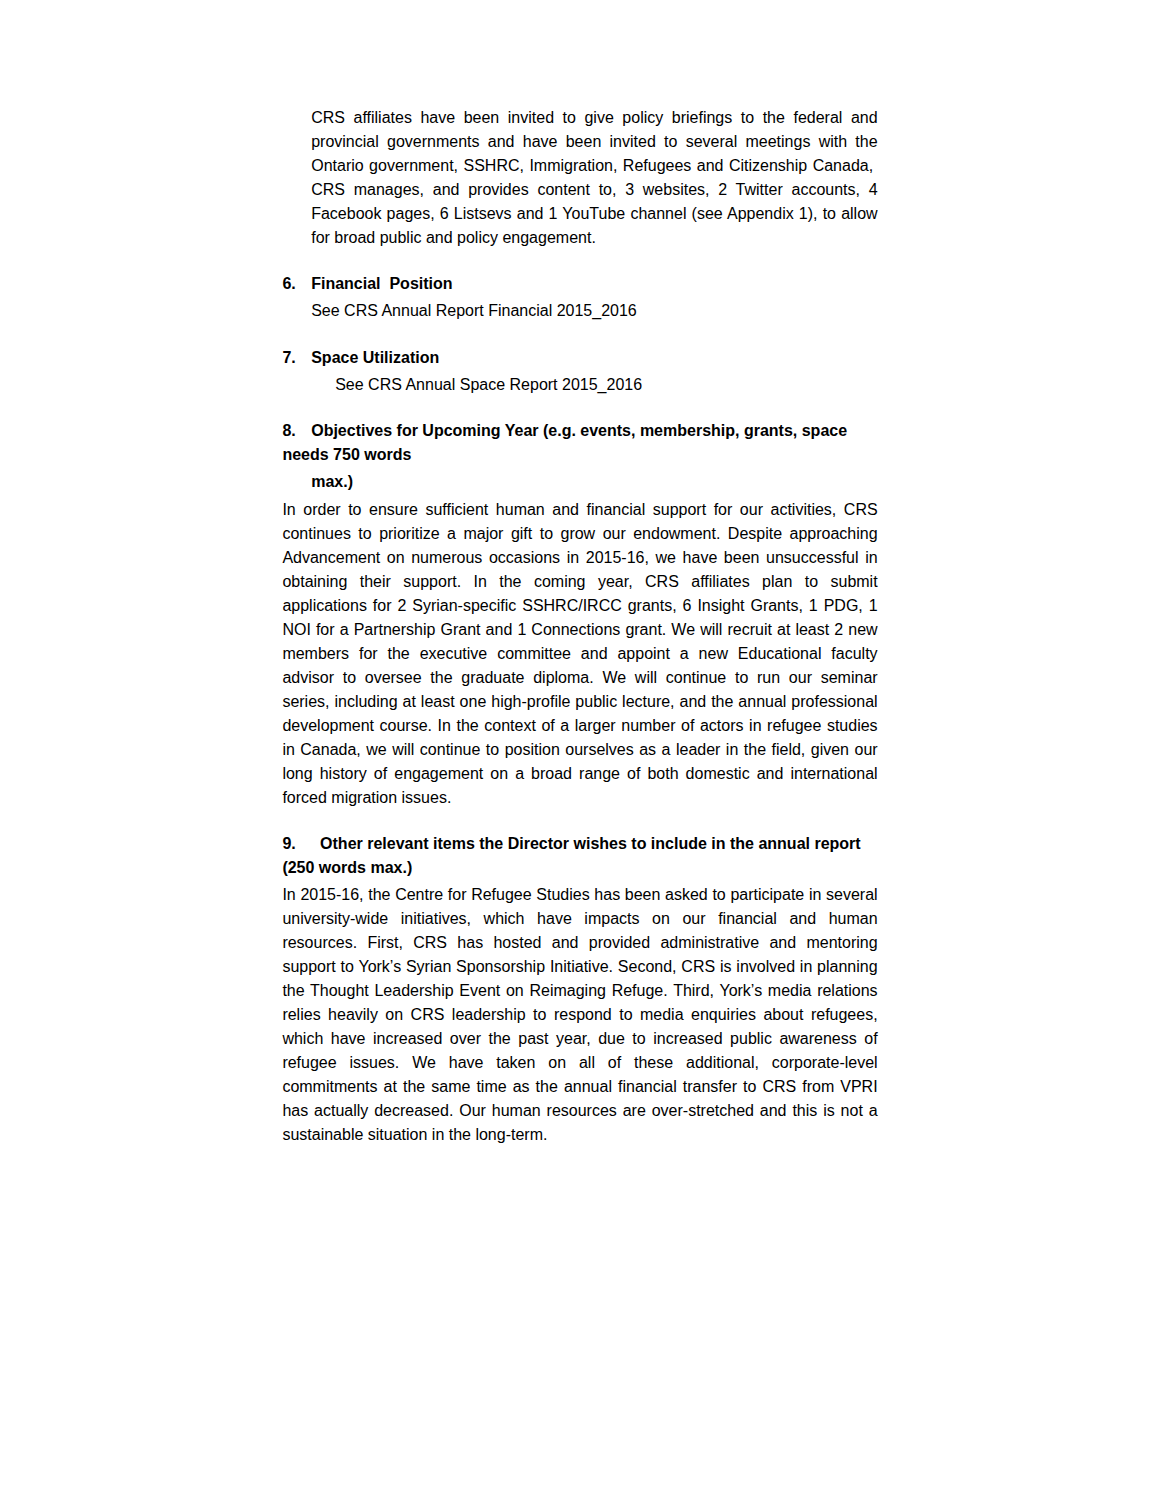CRS affiliates have been invited to give policy briefings to the federal and provincial governments and have been invited to several meetings with the Ontario government, SSHRC, Immigration, Refugees and Citizenship Canada, CRS manages, and provides content to, 3 websites, 2 Twitter accounts, 4 Facebook pages, 6 Listsevs and 1 YouTube channel (see Appendix 1), to allow for broad public and policy engagement.
6. Financial Position
See CRS Annual Report Financial 2015_2016
7. Space Utilization
See CRS Annual Space Report 2015_2016
8. Objectives for Upcoming Year (e.g. events, membership, grants, space needs 750 words
max.)
In order to ensure sufficient human and financial support for our activities, CRS continues to prioritize a major gift to grow our endowment. Despite approaching Advancement on numerous occasions in 2015-16, we have been unsuccessful in obtaining their support. In the coming year, CRS affiliates plan to submit applications for 2 Syrian-specific SSHRC/IRCC grants, 6 Insight Grants, 1 PDG, 1 NOI for a Partnership Grant and 1 Connections grant. We will recruit at least 2 new members for the executive committee and appoint a new Educational faculty advisor to oversee the graduate diploma. We will continue to run our seminar series, including at least one high-profile public lecture, and the annual professional development course. In the context of a larger number of actors in refugee studies in Canada, we will continue to position ourselves as a leader in the field, given our long history of engagement on a broad range of both domestic and international forced migration issues.
9. Other relevant items the Director wishes to include in the annual report (250 words max.)
In 2015-16, the Centre for Refugee Studies has been asked to participate in several university-wide initiatives, which have impacts on our financial and human resources. First, CRS has hosted and provided administrative and mentoring support to York’s Syrian Sponsorship Initiative. Second, CRS is involved in planning the Thought Leadership Event on Reimaging Refuge. Third, York’s media relations relies heavily on CRS leadership to respond to media enquiries about refugees, which have increased over the past year, due to increased public awareness of refugee issues. We have taken on all of these additional, corporate-level commitments at the same time as the annual financial transfer to CRS from VPRI has actually decreased. Our human resources are over-stretched and this is not a sustainable situation in the long-term.